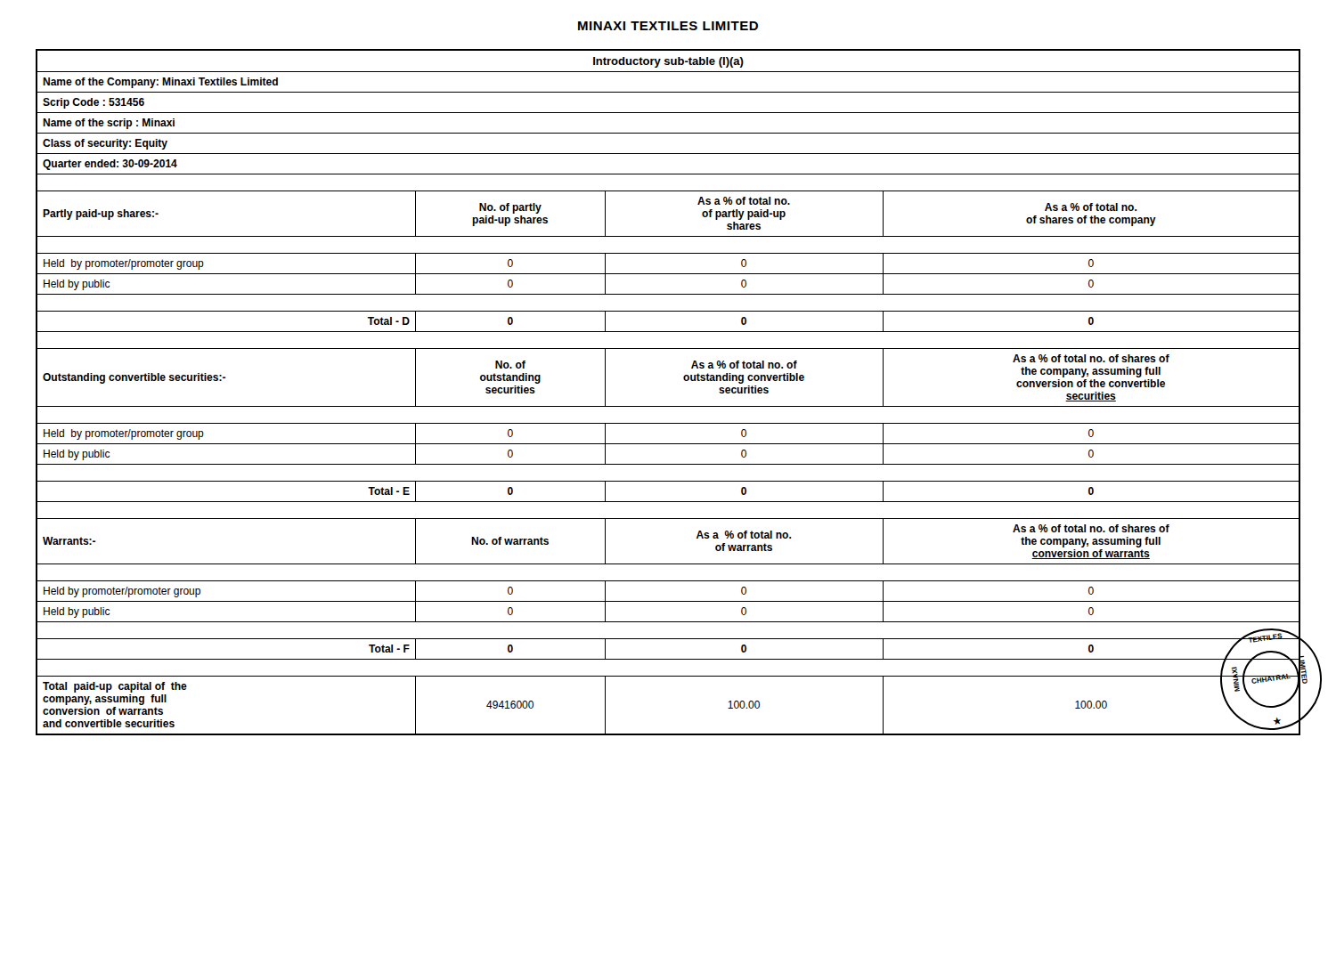MINAXI TEXTILES LIMITED
| Introductory sub-table (I)(a) |
| Name of the Company: Minaxi Textiles Limited |
| Scrip Code : 531456 |
| Name of the scrip : Minaxi |
| Class of security: Equity |
| Quarter ended: 30-09-2014 |
| Partly paid-up shares:- | No. of partly paid-up shares | As a % of total no. of partly paid-up shares | As a % of total no. of shares of the company |
| Held by promoter/promoter group | 0 | 0 | 0 |
| Held by public | 0 | 0 | 0 |
| Total - D | 0 | 0 | 0 |
| Outstanding convertible securities:- | No. of outstanding securities | As a % of total no. of outstanding convertible securities | As a % of total no. of shares of the company, assuming full conversion of the convertible securities |
| Held by promoter/promoter group | 0 | 0 | 0 |
| Held by public | 0 | 0 | 0 |
| Total - E | 0 | 0 | 0 |
| Warrants:- | No. of warrants | As a % of total no. of warrants | As a % of total no. of shares of the company, assuming full conversion of warrants |
| Held by promoter/promoter group | 0 | 0 | 0 |
| Held by public | 0 | 0 | 0 |
| Total - F | 0 | 0 | 0 |
| Total paid-up capital of the company, assuming full conversion of warrants and convertible securities | 49416000 | 100.00 | 100.00 |
TEXTILES
MINAXI
LIMITED
CHHATRAL
★